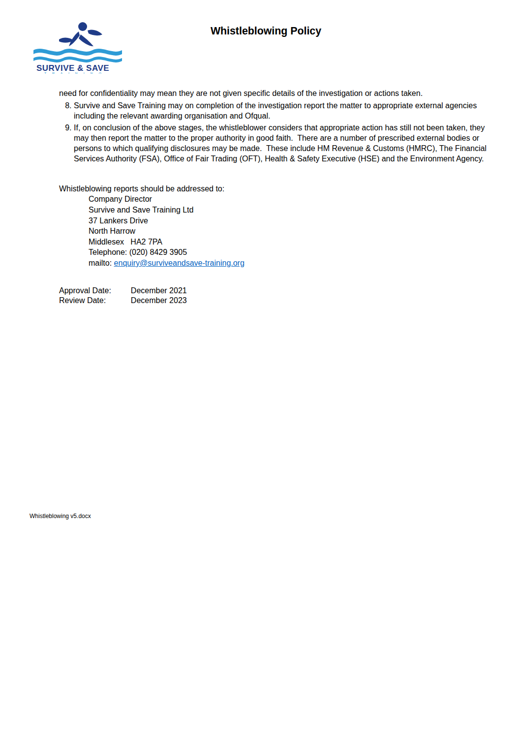SURVIVE & SAVE T R A I N I N G
Whistleblowing Policy
need for confidentiality may mean they are not given specific details of the investigation or actions taken.
Survive and Save Training may on completion of the investigation report the matter to appropriate external agencies including the relevant awarding organisation and Ofqual.
If, on conclusion of the above stages, the whistleblower considers that appropriate action has still not been taken, they may then report the matter to the proper authority in good faith. There are a number of prescribed external bodies or persons to which qualifying disclosures may be made. These include HM Revenue & Customs (HMRC), The Financial Services Authority (FSA), Office of Fair Trading (OFT), Health & Safety Executive (HSE) and the Environment Agency.
Whistleblowing reports should be addressed to:
Company Director
Survive and Save Training Ltd
37 Lankers Drive
North Harrow
Middlesex HA2 7PA
Telephone: (020) 8429 3905
mailto: enquiry@surviveandsave-training.org
| Approval Date: | December 2021 |
| Review Date: | December 2023 |
Whistleblowing v5.docx